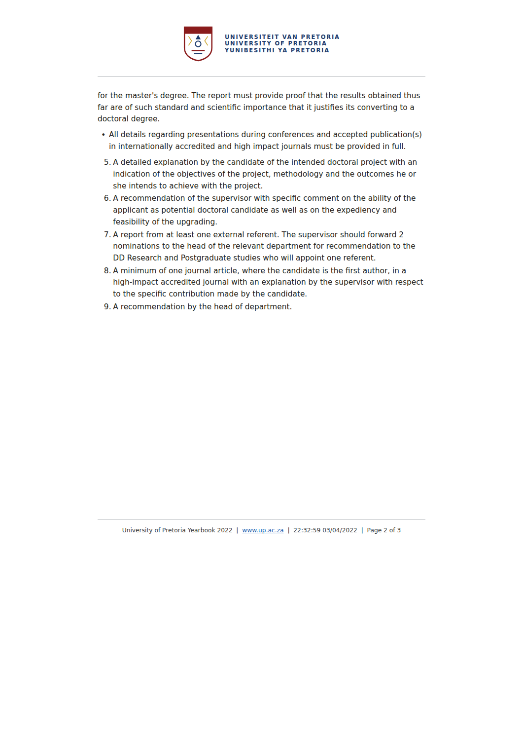Universiteit van Pretoria University of Pretoria Yunibesithi ya Pretoria
for the master's degree. The report must provide proof that the results obtained thus far are of such standard and scientific importance that it justifies its converting to a doctoral degree.
All details regarding presentations during conferences and accepted publication(s) in internationally accredited and high impact journals must be provided in full.
A detailed explanation by the candidate of the intended doctoral project with an indication of the objectives of the project, methodology and the outcomes he or she intends to achieve with the project.
A recommendation of the supervisor with specific comment on the ability of the applicant as potential doctoral candidate as well as on the expediency and feasibility of the upgrading.
A report from at least one external referent. The supervisor should forward 2 nominations to the head of the relevant department for recommendation to the DD Research and Postgraduate studies who will appoint one referent.
A minimum of one journal article, where the candidate is the first author, in a high-impact accredited journal with an explanation by the supervisor with respect to the specific contribution made by the candidate.
A recommendation by the head of department.
University of Pretoria Yearbook 2022 | www.up.ac.za | 22:32:59 03/04/2022 | Page 2 of 3